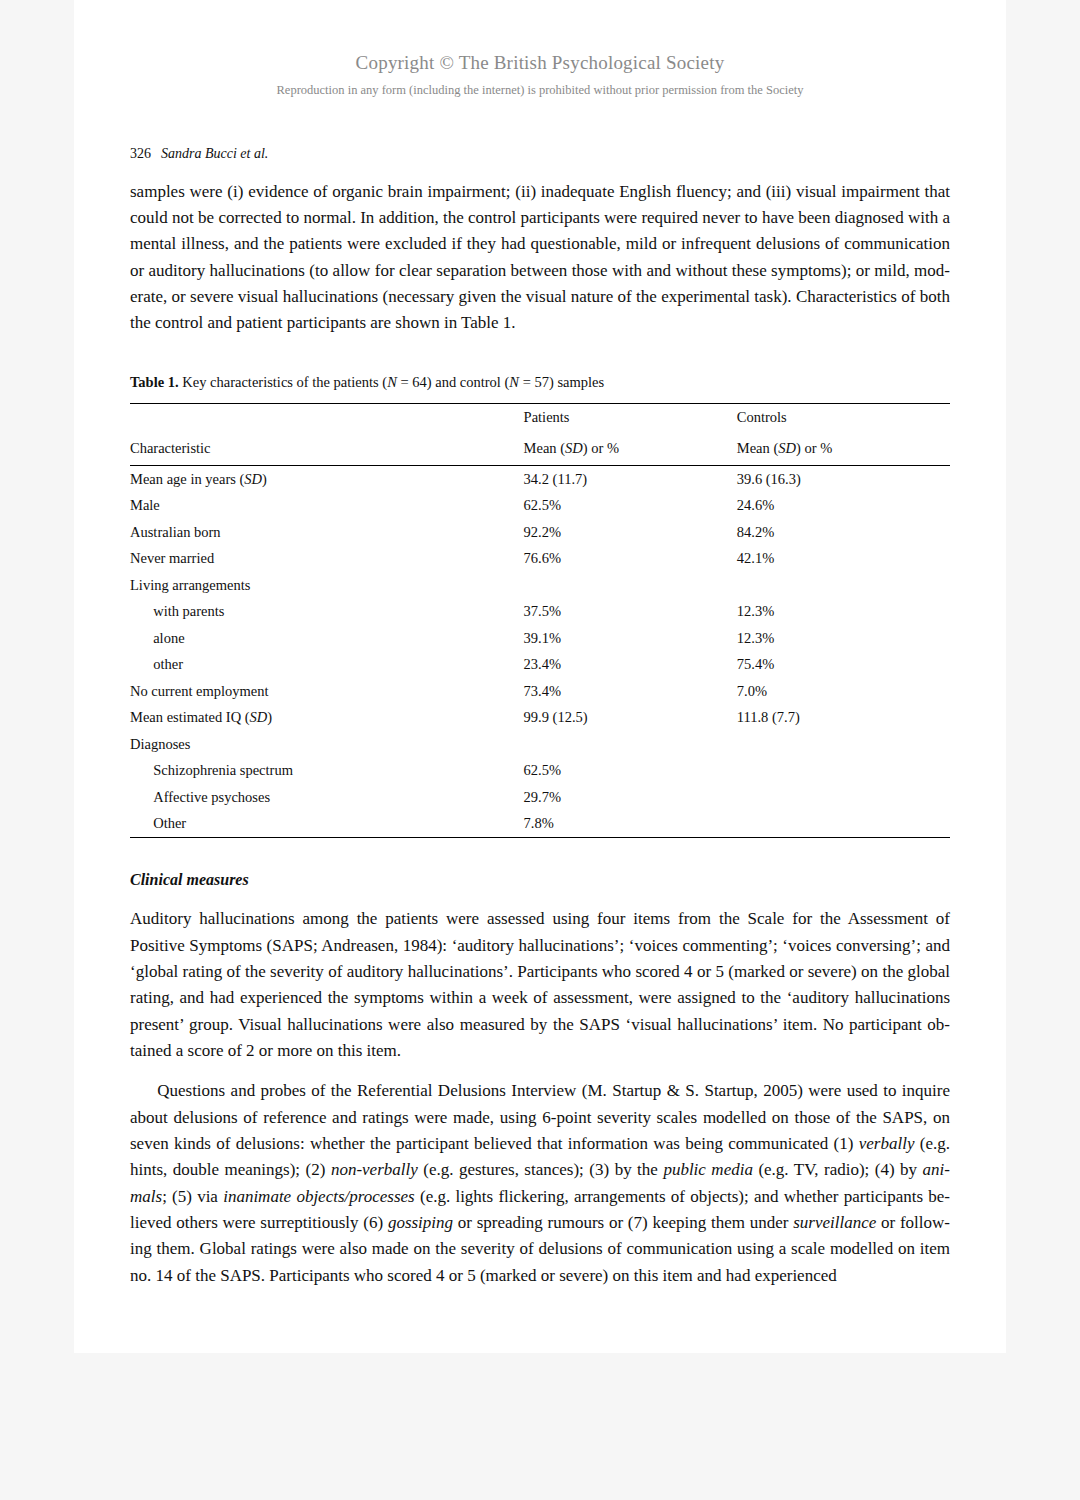Copyright © The British Psychological Society
Reproduction in any form (including the internet) is prohibited without prior permission from the Society
326 Sandra Bucci et al.
samples were (i) evidence of organic brain impairment; (ii) inadequate English fluency; and (iii) visual impairment that could not be corrected to normal. In addition, the control participants were required never to have been diagnosed with a mental illness, and the patients were excluded if they had questionable, mild or infrequent delusions of communication or auditory hallucinations (to allow for clear separation between those with and without these symptoms); or mild, moderate, or severe visual hallucinations (necessary given the visual nature of the experimental task). Characteristics of both the control and patient participants are shown in Table 1.
Table 1. Key characteristics of the patients (N = 64) and control (N = 57) samples
| | Patients | Controls |
| --- | --- | --- |
| Characteristic | Mean ( SD ) or % | Mean ( SD ) or % |
| Mean age in years ( SD ) | 34.2 (11.7) | 39.6 (16.3) |
| Male | 62.5% | 24.6% |
| Australian born | 92.2% | 84.2% |
| Never married | 76.6% | 42.1% |
| Living arrangements | | |
| with parents | 37.5% | 12.3% |
| alone | 39.1% | 12.3% |
| other | 23.4% | 75.4% |
| No current employment | 73.4% | 7.0% |
| Mean estimated IQ ( SD ) | 99.9 (12.5) | 111.8 (7.7) |
| Diagnoses | | |
| Schizophrenia spectrum | 62.5% | |
| Affective psychoses | 29.7% | |
| Other | 7.8% | |
Clinical measures
Auditory hallucinations among the patients were assessed using four items from the Scale for the Assessment of Positive Symptoms (SAPS; Andreasen, 1984): ‘auditory hallucinations’; ‘voices commenting’; ‘voices conversing’; and ‘global rating of the severity of auditory hallucinations’. Participants who scored 4 or 5 (marked or severe) on the global rating, and had experienced the symptoms within a week of assessment, were assigned to the ‘auditory hallucinations present’ group. Visual hallucinations were also measured by the SAPS ‘visual hallucinations’ item. No participant obtained a score of 2 or more on this item.
Questions and probes of the Referential Delusions Interview (M. Startup & S. Startup, 2005) were used to inquire about delusions of reference and ratings were made, using 6-point severity scales modelled on those of the SAPS, on seven kinds of delusions: whether the participant believed that information was being communicated (1) verbally (e.g. hints, double meanings); (2) non-verbally (e.g. gestures, stances); (3) by the public media (e.g. TV, radio); (4) by animals; (5) via inanimate objects/processes (e.g. lights flickering, arrangements of objects); and whether participants believed others were surreptitiously (6) gossiping or spreading rumours or (7) keeping them under surveillance or following them. Global ratings were also made on the severity of delusions of communication using a scale modelled on item no. 14 of the SAPS. Participants who scored 4 or 5 (marked or severe) on this item and had experienced